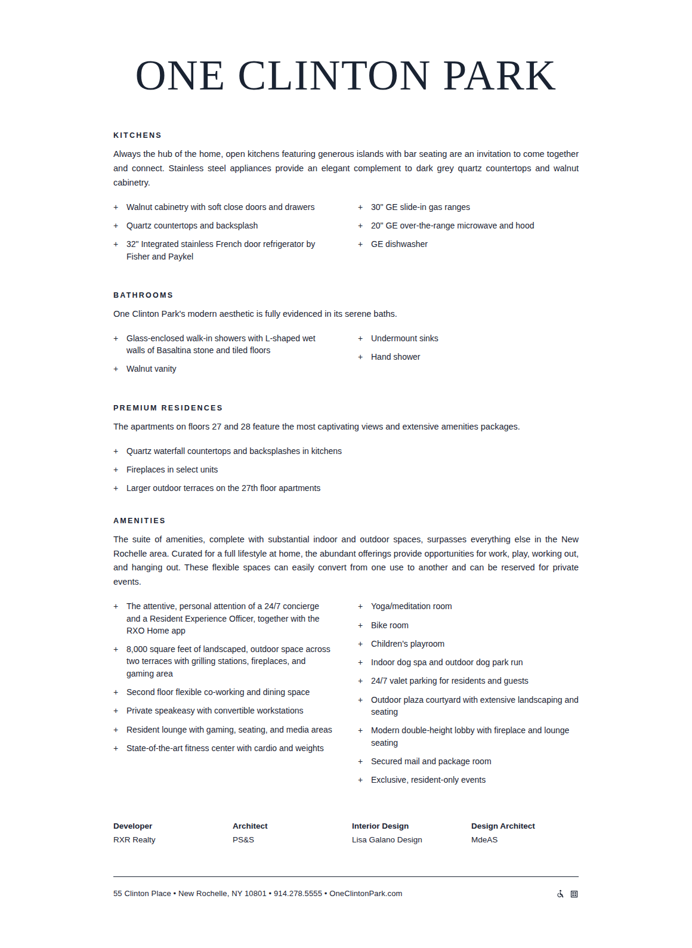One Clinton Park
Kitchens
Always the hub of the home, open kitchens featuring generous islands with bar seating are an invitation to come together and connect. Stainless steel appliances provide an elegant complement to dark grey quartz countertops and walnut cabinetry.
Walnut cabinetry with soft close doors and drawers
Quartz countertops and backsplash
32" Integrated stainless French door refrigerator by Fisher and Paykel
30" GE slide-in gas ranges
20" GE over-the-range microwave and hood
GE dishwasher
Bathrooms
One Clinton Park's modern aesthetic is fully evidenced in its serene baths.
Glass-enclosed walk-in showers with L-shaped wet walls of Basaltina stone and tiled floors
Walnut vanity
Undermount sinks
Hand shower
Premium Residences
The apartments on floors 27 and 28 feature the most captivating views and extensive amenities packages.
Quartz waterfall countertops and backsplashes in kitchens
Fireplaces in select units
Larger outdoor terraces on the 27th floor apartments
Amenities
The suite of amenities, complete with substantial indoor and outdoor spaces, surpasses everything else in the New Rochelle area. Curated for a full lifestyle at home, the abundant offerings provide opportunities for work, play, working out, and hanging out. These flexible spaces can easily convert from one use to another and can be reserved for private events.
The attentive, personal attention of a 24/7 concierge and a Resident Experience Officer, together with the RXO Home app
8,000 square feet of landscaped, outdoor space across two terraces with grilling stations, fireplaces, and gaming area
Second floor flexible co-working and dining space
Private speakeasy with convertible workstations
Resident lounge with gaming, seating, and media areas
State-of-the-art fitness center with cardio and weights
Yoga/meditation room
Bike room
Children's playroom
Indoor dog spa and outdoor dog park run
24/7 valet parking for residents and guests
Outdoor plaza courtyard with extensive landscaping and seating
Modern double-height lobby with fireplace and lounge seating
Secured mail and package room
Exclusive, resident-only events
Developer
RXR Realty
Architect
PS&S
Interior Design
Lisa Galano Design
Design Architect
MdeAS
55 Clinton Place • New Rochelle, NY 10801 • 914.278.5555 • OneClintonPark.com